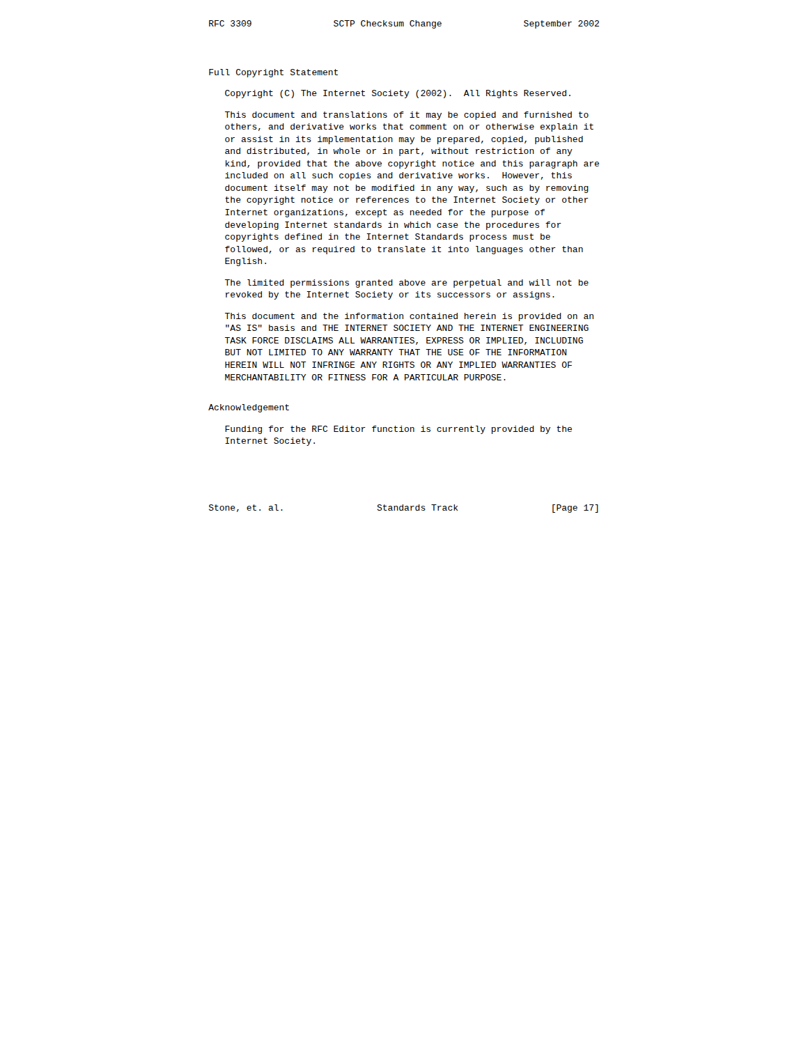RFC 3309 SCTP Checksum Change September 2002
Full Copyright Statement
Copyright (C) The Internet Society (2002). All Rights Reserved.
This document and translations of it may be copied and furnished to others, and derivative works that comment on or otherwise explain it or assist in its implementation may be prepared, copied, published and distributed, in whole or in part, without restriction of any kind, provided that the above copyright notice and this paragraph are included on all such copies and derivative works. However, this document itself may not be modified in any way, such as by removing the copyright notice or references to the Internet Society or other Internet organizations, except as needed for the purpose of developing Internet standards in which case the procedures for copyrights defined in the Internet Standards process must be followed, or as required to translate it into languages other than English.
The limited permissions granted above are perpetual and will not be revoked by the Internet Society or its successors or assigns.
This document and the information contained herein is provided on an "AS IS" basis and THE INTERNET SOCIETY AND THE INTERNET ENGINEERING TASK FORCE DISCLAIMS ALL WARRANTIES, EXPRESS OR IMPLIED, INCLUDING BUT NOT LIMITED TO ANY WARRANTY THAT THE USE OF THE INFORMATION HEREIN WILL NOT INFRINGE ANY RIGHTS OR ANY IMPLIED WARRANTIES OF MERCHANTABILITY OR FITNESS FOR A PARTICULAR PURPOSE.
Acknowledgement
Funding for the RFC Editor function is currently provided by the Internet Society.
Stone, et. al. Standards Track [Page 17]